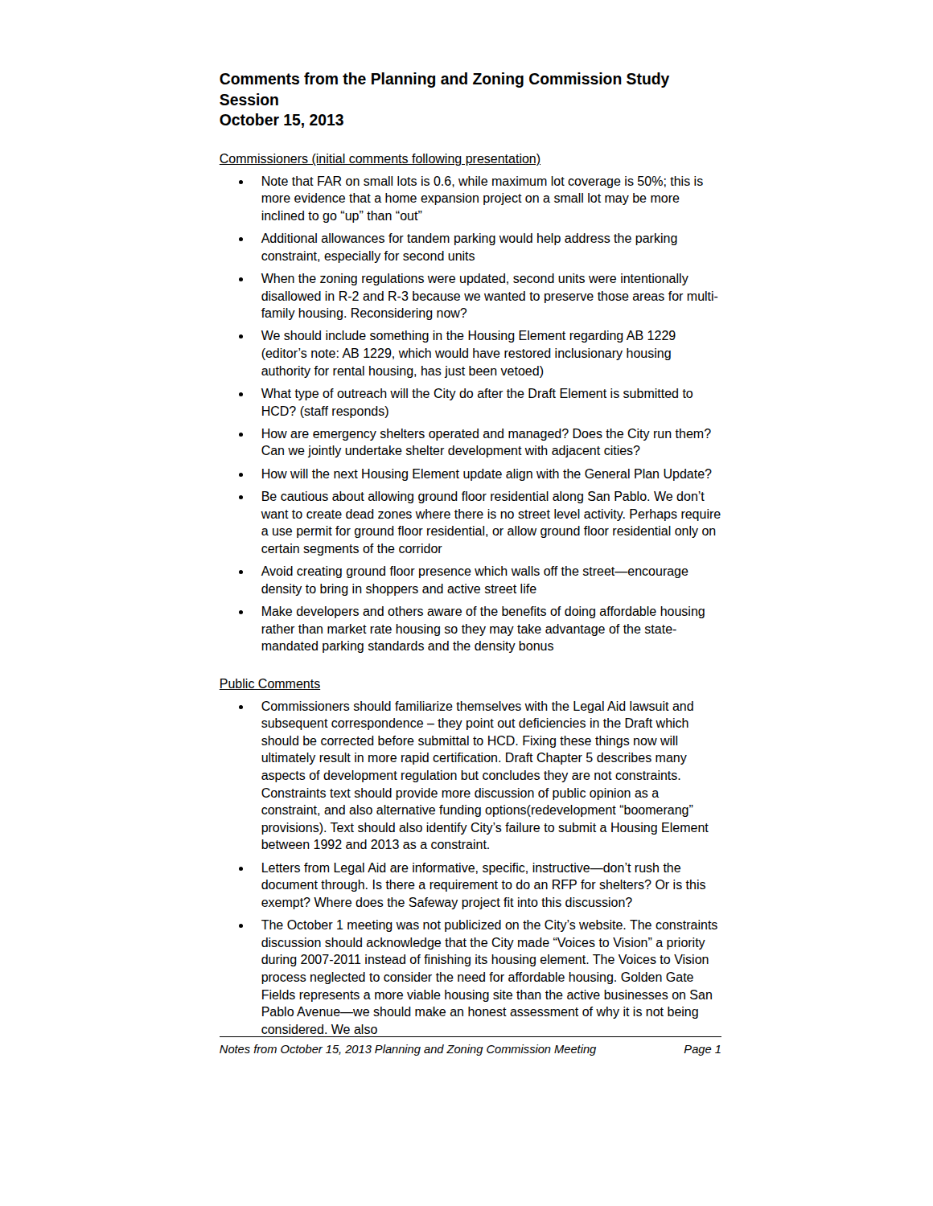Comments from the Planning and Zoning Commission Study SessionOctober 15, 2013
Commissioners (initial comments following presentation)
Note that FAR on small lots is 0.6, while maximum lot coverage is 50%; this is more evidence that a home expansion project on a small lot may be more inclined to go “up” than “out”
Additional allowances for tandem parking would help address the parking constraint, especially for second units
When the zoning regulations were updated, second units were intentionally disallowed in R-2 and R-3 because we wanted to preserve those areas for multi-family housing. Reconsidering now?
We should include something in the Housing Element regarding AB 1229 (editor’s note: AB 1229, which would have restored inclusionary housing authority for rental housing, has just been vetoed)
What type of outreach will the City do after the Draft Element is submitted to HCD? (staff responds)
How are emergency shelters operated and managed? Does the City run them? Can we jointly undertake shelter development with adjacent cities?
How will the next Housing Element update align with the General Plan Update?
Be cautious about allowing ground floor residential along San Pablo. We don’t want to create dead zones where there is no street level activity. Perhaps require a use permit for ground floor residential, or allow ground floor residential only on certain segments of the corridor
Avoid creating ground floor presence which walls off the street—encourage density to bring in shoppers and active street life
Make developers and others aware of the benefits of doing affordable housing rather than market rate housing so they may take advantage of the state-mandated parking standards and the density bonus
Public Comments
Commissioners should familiarize themselves with the Legal Aid lawsuit and subsequent correspondence – they point out deficiencies in the Draft which should be corrected before submittal to HCD. Fixing these things now will ultimately result in more rapid certification. Draft Chapter 5 describes many aspects of development regulation but concludes they are not constraints. Constraints text should provide more discussion of public opinion as a constraint, and also alternative funding options(redevelopment “boomerang” provisions). Text should also identify City’s failure to submit a Housing Element between 1992 and 2013 as a constraint.
Letters from Legal Aid are informative, specific, instructive—don’t rush the document through. Is there a requirement to do an RFP for shelters? Or is this exempt? Where does the Safeway project fit into this discussion?
The October 1 meeting was not publicized on the City’s website. The constraints discussion should acknowledge that the City made “Voices to Vision” a priority during 2007-2011 instead of finishing its housing element. The Voices to Vision process neglected to consider the need for affordable housing. Golden Gate Fields represents a more viable housing site than the active businesses on San Pablo Avenue—we should make an honest assessment of why it is not being considered. We also
Notes from October 15, 2013 Planning and Zoning Commission Meeting Page 1